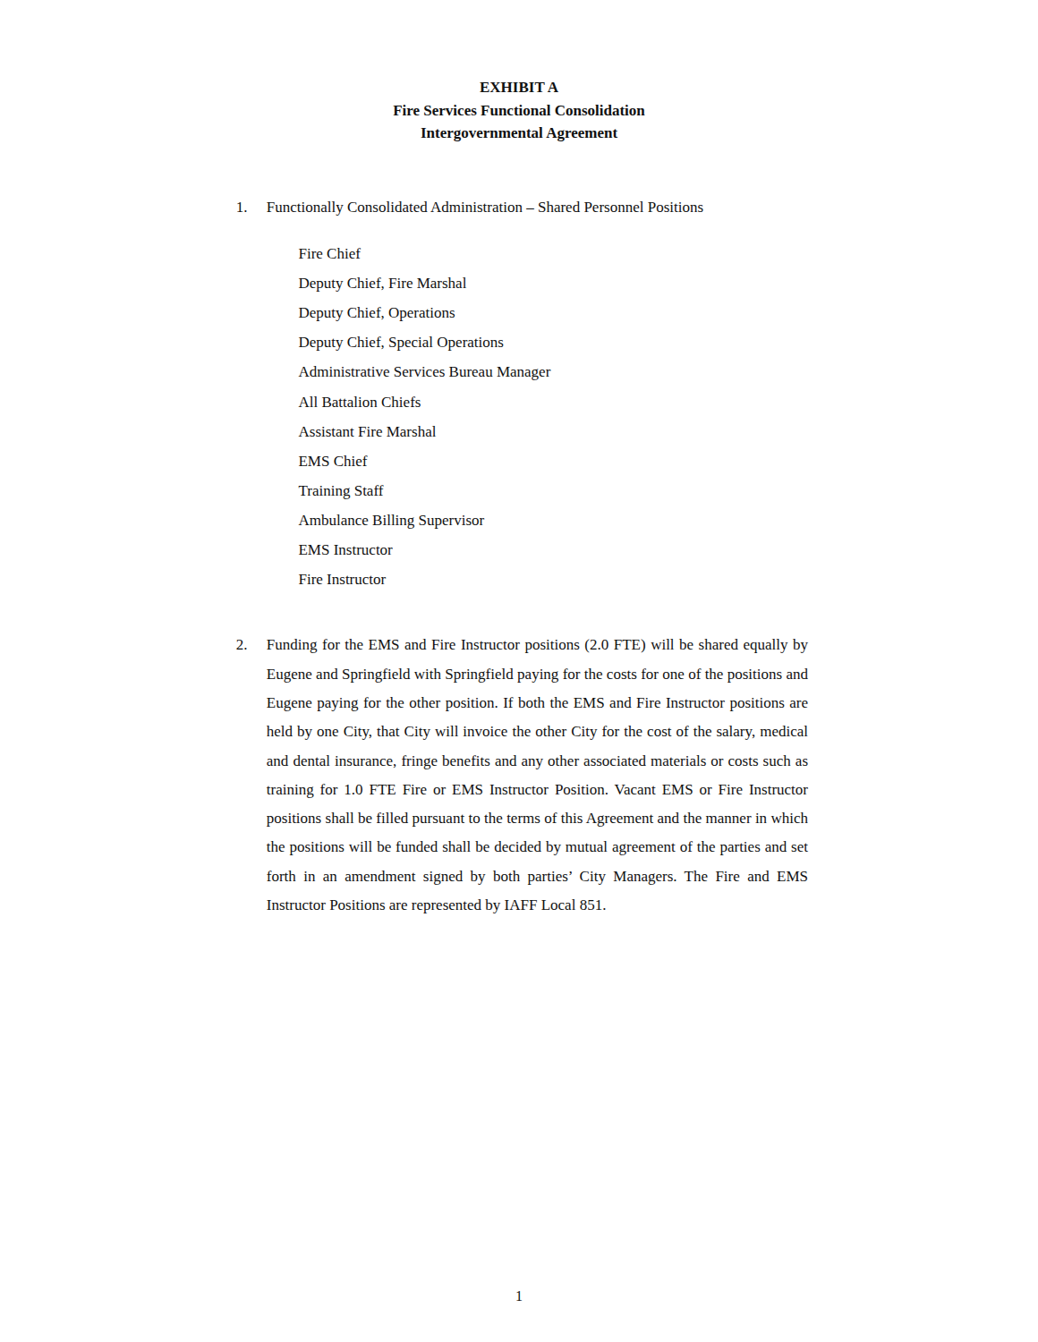EXHIBIT A Fire Services Functional Consolidation Intergovernmental Agreement
Functionally Consolidated Administration – Shared Personnel Positions
Fire Chief
Deputy Chief, Fire Marshal
Deputy Chief, Operations
Deputy Chief, Special Operations
Administrative Services Bureau Manager
All Battalion Chiefs
Assistant Fire Marshal
EMS Chief
Training Staff
Ambulance Billing Supervisor
EMS Instructor
Fire Instructor
Funding for the EMS and Fire Instructor positions (2.0 FTE) will be shared equally by Eugene and Springfield with Springfield paying for the costs for one of the positions and Eugene paying for the other position. If both the EMS and Fire Instructor positions are held by one City, that City will invoice the other City for the cost of the salary, medical and dental insurance, fringe benefits and any other associated materials or costs such as training for 1.0 FTE Fire or EMS Instructor Position. Vacant EMS or Fire Instructor positions shall be filled pursuant to the terms of this Agreement and the manner in which the positions will be funded shall be decided by mutual agreement of the parties and set forth in an amendment signed by both parties’ City Managers. The Fire and EMS Instructor Positions are represented by IAFF Local 851.
1